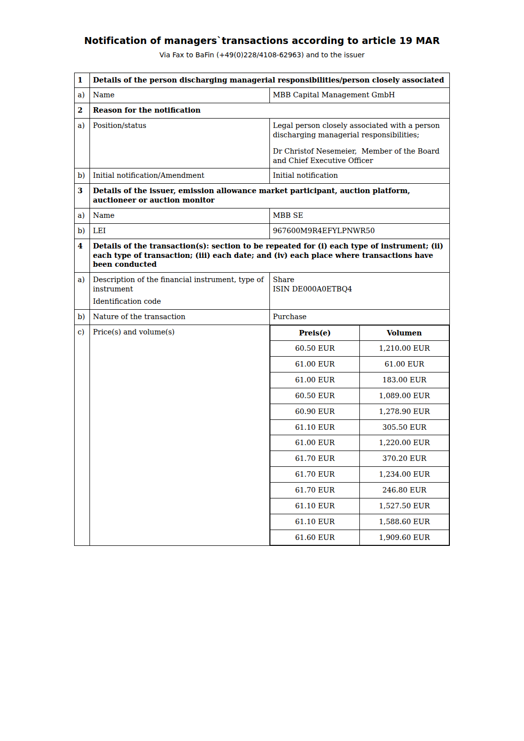Notification of managers`transactions according to article 19 MAR
Via Fax to BaFin (+49(0)228/4108-62963) and to the issuer
| 1 | Details of the person discharging managerial responsibilities/person closely associated |
| a) | Name | MBB Capital Management GmbH |
| 2 | Reason for the notification |
| a) | Position/status | Legal person closely associated with a person discharging managerial responsibilities; Dr Christof Nesemeier, Member of the Board and Chief Executive Officer |
| b) | Initial notifica­tion/Amendment | Initial notification |
| 3 | Details of the issuer, emission allowance market participant, auction platform, auctioneer or auction monitor |
| a) | Name | MBB SE |
| b) | LEI | 967600M9R4EFYLPNWR50 |
| 4 | Details of the transaction(s): section to be repeated for (i) each type of instrument; (ii) each type of transaction; (iii) each date; and (iv) each place where transactions have been con­ducted |
| a) | Description of the fi­nancial instrument, type of instrument Identification code | Share ISIN DE000A0ETBQ4 |
| b) | Nature of the transac­tion | Purchase |
| c) | Price(s) and volume(s) | / Preis(e) / Volumen / / --- / --- / / 60.50 EUR / 1,210.00 EUR / / 61.00 EUR / 61.00 EUR / / 61.00 EUR / 183.00 EUR / / 60.50 EUR / 1,089.00 EUR / / 60.90 EUR / 1,278.90 EUR / / 61.10 EUR / 305.50 EUR / / 61.00 EUR / 1,220.00 EUR / / 61.70 EUR / 370.20 EUR / / 61.70 EUR / 1,234.00 EUR / / 61.70 EUR / 246.80 EUR / / 61.10 EUR / 1,527.50 EUR / / 61.10 EUR / 1,588.60 EUR / / 61.60 EUR / 1,909.60 EUR / |